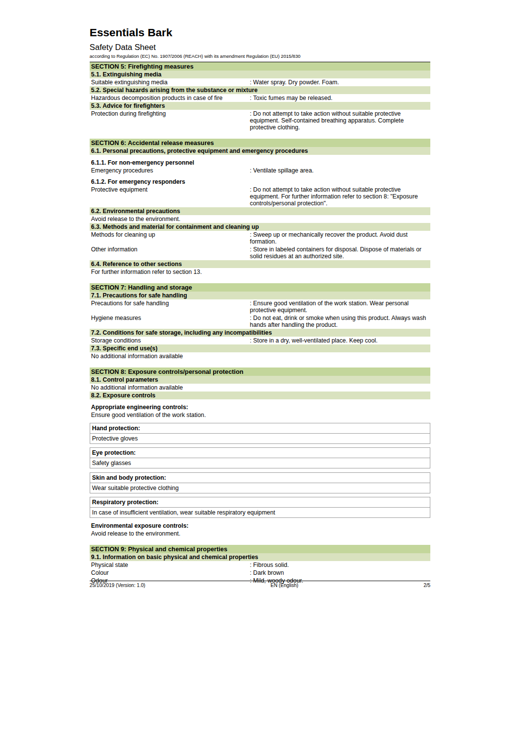Essentials Bark
Safety Data Sheet
according to Regulation (EC) No. 1907/2006 (REACH) with its amendment Regulation (EU) 2015/830
SECTION 5: Firefighting measures
5.1. Extinguishing media
Suitable extinguishing media
: Water spray. Dry powder. Foam.
5.2. Special hazards arising from the substance or mixture
Hazardous decomposition products in case of fire
: Toxic fumes may be released.
5.3. Advice for firefighters
Protection during firefighting
: Do not attempt to take action without suitable protective equipment. Self-contained breathing apparatus. Complete protective clothing.
SECTION 6: Accidental release measures
6.1. Personal precautions, protective equipment and emergency procedures
6.1.1. For non-emergency personnel
Emergency procedures
: Ventilate spillage area.
6.1.2. For emergency responders
Protective equipment
: Do not attempt to take action without suitable protective equipment. For further information refer to section 8: "Exposure controls/personal protection".
6.2. Environmental precautions
Avoid release to the environment.
6.3. Methods and material for containment and cleaning up
Methods for cleaning up
: Sweep up or mechanically recover the product. Avoid dust formation.
Other information
: Store in labeled containers for disposal. Dispose of materials or solid residues at an authorized site.
6.4. Reference to other sections
For further information refer to section 13.
SECTION 7: Handling and storage
7.1. Precautions for safe handling
Precautions for safe handling
: Ensure good ventilation of the work station. Wear personal protective equipment.
Hygiene measures
: Do not eat, drink or smoke when using this product. Always wash hands after handling the product.
7.2. Conditions for safe storage, including any incompatibilities
Storage conditions
: Store in a dry, well-ventilated place. Keep cool.
7.3. Specific end use(s)
No additional information available
SECTION 8: Exposure controls/personal protection
8.1. Control parameters
No additional information available
8.2. Exposure controls
Appropriate engineering controls:
Ensure good ventilation of the work station.
| Hand protection: |
| Protective gloves |
| Eye protection: |
| Safety glasses |
| Skin and body protection: |
| Wear suitable protective clothing |
| Respiratory protection: |
| In case of insufficient ventilation, wear suitable respiratory equipment |
Environmental exposure controls:
Avoid release to the environment.
SECTION 9: Physical and chemical properties
9.1. Information on basic physical and chemical properties
Physical state
: Fibrous solid.
Colour
: Dark brown
Odour
: Mild, woody odour.
25/10/2019 (Version: 1.0)
EN (English)
2/5